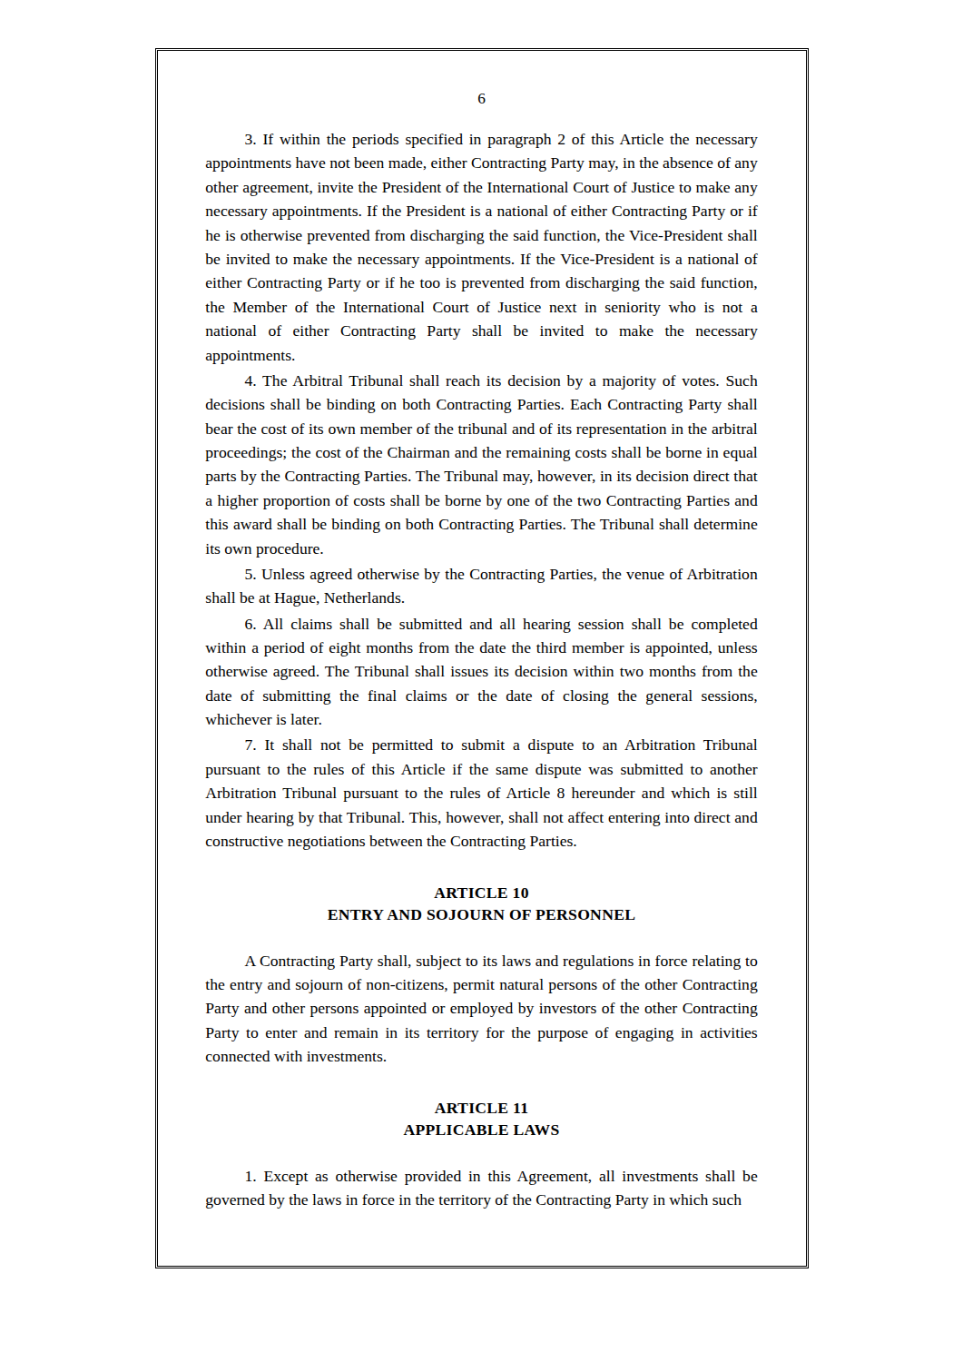6
3. If within the periods specified in paragraph 2 of this Article the necessary appointments have not been made, either Contracting Party may, in the absence of any other agreement, invite the President of the International Court of Justice to make any necessary appointments. If the President is a national of either Contracting Party or if he is otherwise prevented from discharging the said function, the Vice-President shall be invited to make the necessary appointments. If the Vice-President is a national of either Contracting Party or if he too is prevented from discharging the said function, the Member of the International Court of Justice next in seniority who is not a national of either Contracting Party shall be invited to make the necessary appointments.
4. The Arbitral Tribunal shall reach its decision by a majority of votes. Such decisions shall be binding on both Contracting Parties. Each Contracting Party shall bear the cost of its own member of the tribunal and of its representation in the arbitral proceedings; the cost of the Chairman and the remaining costs shall be borne in equal parts by the Contracting Parties. The Tribunal may, however, in its decision direct that a higher proportion of costs shall be borne by one of the two Contracting Parties and this award shall be binding on both Contracting Parties. The Tribunal shall determine its own procedure.
5. Unless agreed otherwise by the Contracting Parties, the venue of Arbitration shall be at Hague, Netherlands.
6. All claims shall be submitted and all hearing session shall be completed within a period of eight months from the date the third member is appointed, unless otherwise agreed. The Tribunal shall issues its decision within two months from the date of submitting the final claims or the date of closing the general sessions, whichever is later.
7. It shall not be permitted to submit a dispute to an Arbitration Tribunal pursuant to the rules of this Article if the same dispute was submitted to another Arbitration Tribunal pursuant to the rules of Article 8 hereunder and which is still under hearing by that Tribunal. This, however, shall not affect entering into direct and constructive negotiations between the Contracting Parties.
ARTICLE 10ENTRY AND SOJOURN OF PERSONNEL
A Contracting Party shall, subject to its laws and regulations in force relating to the entry and sojourn of non-citizens, permit natural persons of the other Contracting Party and other persons appointed or employed by investors of the other Contracting Party to enter and remain in its territory for the purpose of engaging in activities connected with investments.
ARTICLE 11APPLICABLE LAWS
1. Except as otherwise provided in this Agreement, all investments shall be governed by the laws in force in the territory of the Contracting Party in which such